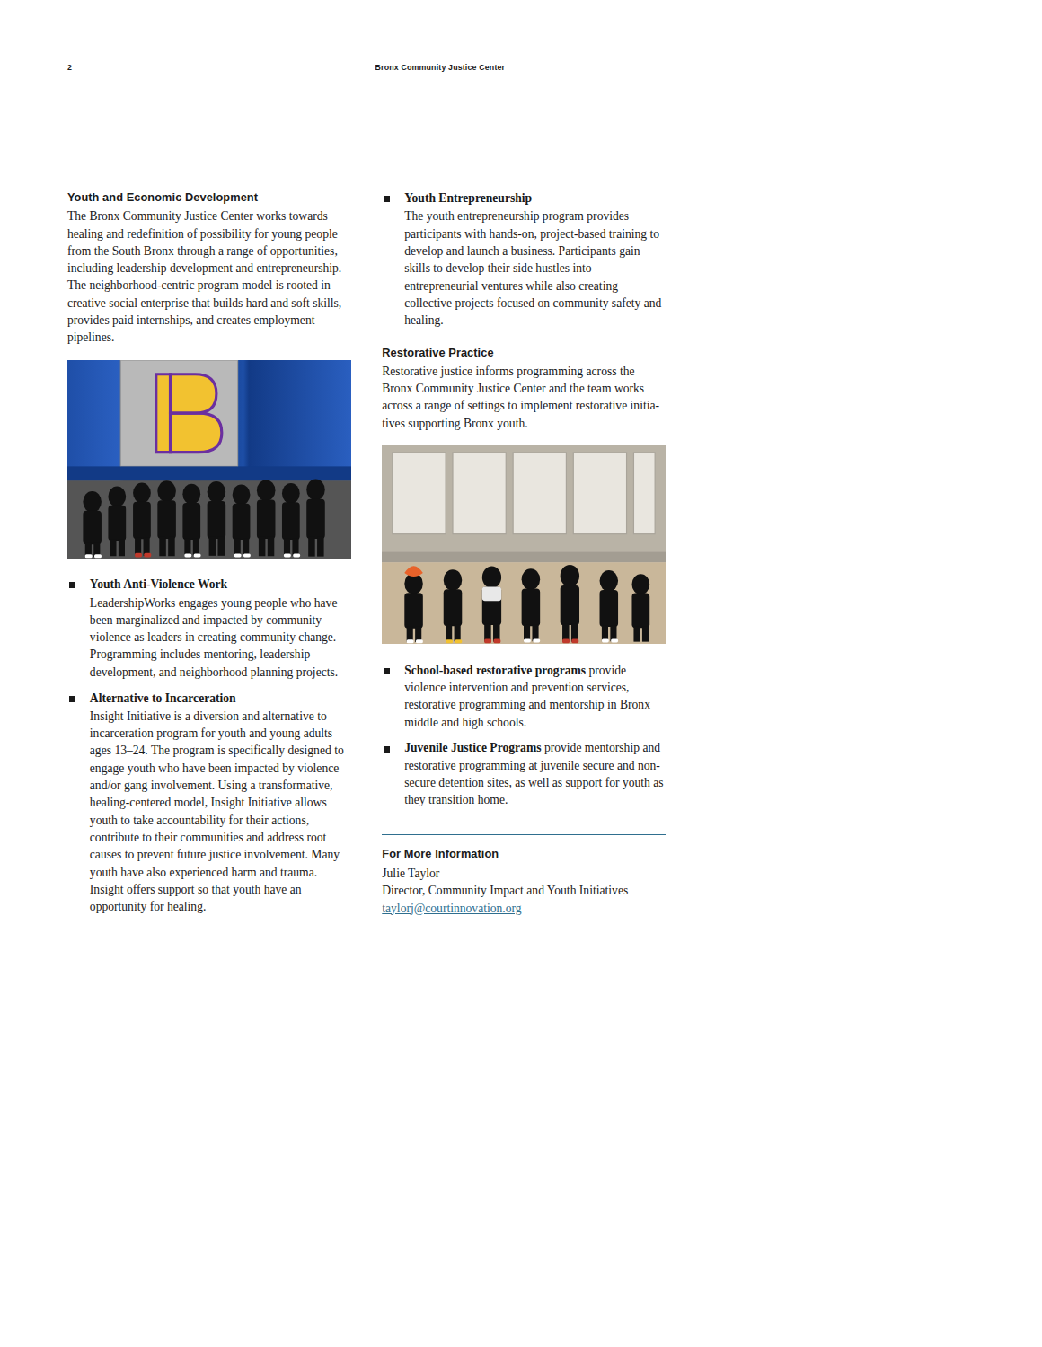2 Bronx Community Justice Center
Youth and Economic Development
The Bronx Community Justice Center works towards healing and redefinition of possibility for young people from the South Bronx through a range of opportunities, including leadership development and entrepreneurship. The neighborhood-centric program model is rooted in creative social enterprise that builds hard and soft skills, provides paid internships, and creates employment pipelines.
Youth Anti-Violence Work LeadershipWorks engages young people who have been marginalized and impacted by community violence as leaders in creating community change. Programming includes mentoring, leadership development, and neighborhood planning projects.
Alternative to Incarceration Insight Initiative is a diversion and alternative to incarceration program for youth and young adults ages 13–24. The program is specifically designed to engage youth who have been impacted by violence and/or gang involvement. Using a transformative, healing-centered model, Insight Initiative allows youth to take accountability for their actions, contribute to their communities and address root causes to prevent future justice involvement. Many youth have also experienced harm and trauma. Insight offers support so that youth have an opportunity for healing.
Youth Entrepreneurship The youth entrepreneurship program provides participants with hands-on, project-based training to develop and launch a business. Participants gain skills to develop their side hustles into entrepreneurial ventures while also creating collective projects focused on community safety and healing.
Restorative Practice
Restorative justice informs programming across the Bronx Community Justice Center and the team works across a range of settings to implement restorative initiatives supporting Bronx youth.
School-based restorative programs provide violence intervention and prevention services, restorative programming and mentorship in Bronx middle and high schools.
Juvenile Justice Programs provide mentorship and restorative programming at juvenile secure and non-secure detention sites, as well as support for youth as they transition home.
For More Information
Julie Taylor
Director, Community Impact and Youth Initiatives
taylorj@courtinnovation.org